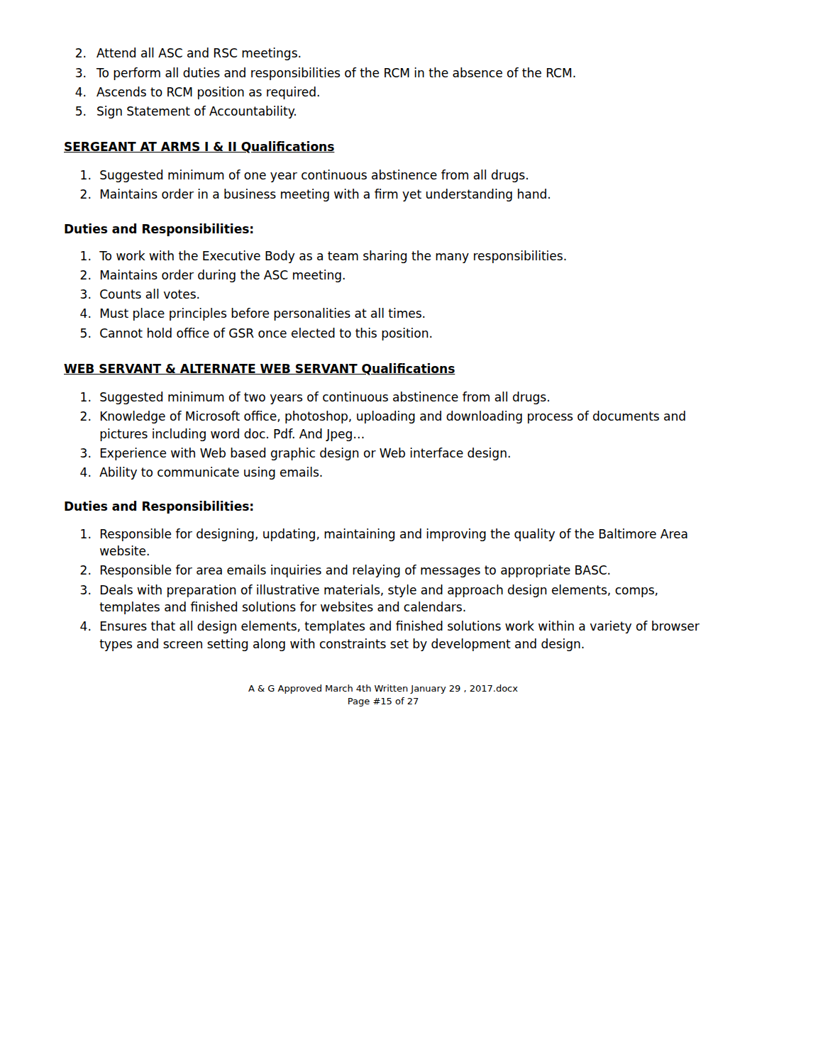Attend all ASC and RSC meetings.
To perform all duties and responsibilities of the RCM in the absence of the RCM.
Ascends to RCM position as required.
Sign Statement of Accountability.
SERGEANT AT ARMS I & II Qualifications
Suggested minimum of one year continuous abstinence from all drugs.
Maintains order in a business meeting with a firm yet understanding hand.
Duties and Responsibilities:
To work with the Executive Body as a team sharing the many responsibilities.
Maintains order during the ASC meeting.
Counts all votes.
Must place principles before personalities at all times.
Cannot hold office of GSR once elected to this position.
WEB SERVANT & ALTERNATE WEB SERVANT Qualifications
Suggested minimum of two years of continuous abstinence from all drugs.
Knowledge of Microsoft office, photoshop, uploading and downloading process of documents and pictures including word doc. Pdf. And Jpeg…
Experience with Web based graphic design or Web interface design.
Ability to communicate using emails.
Duties and Responsibilities:
Responsible for designing, updating, maintaining and improving the quality of the Baltimore Area website.
Responsible for area emails inquiries and relaying of messages to appropriate BASC.
Deals with preparation of illustrative materials, style and approach design elements, comps, templates and finished solutions for websites and calendars.
Ensures that all design elements, templates and finished solutions work within a variety of browser types and screen setting along with constraints set by development and design.
A & G Approved March 4th Written January 29 , 2017.docx
Page #15 of 27